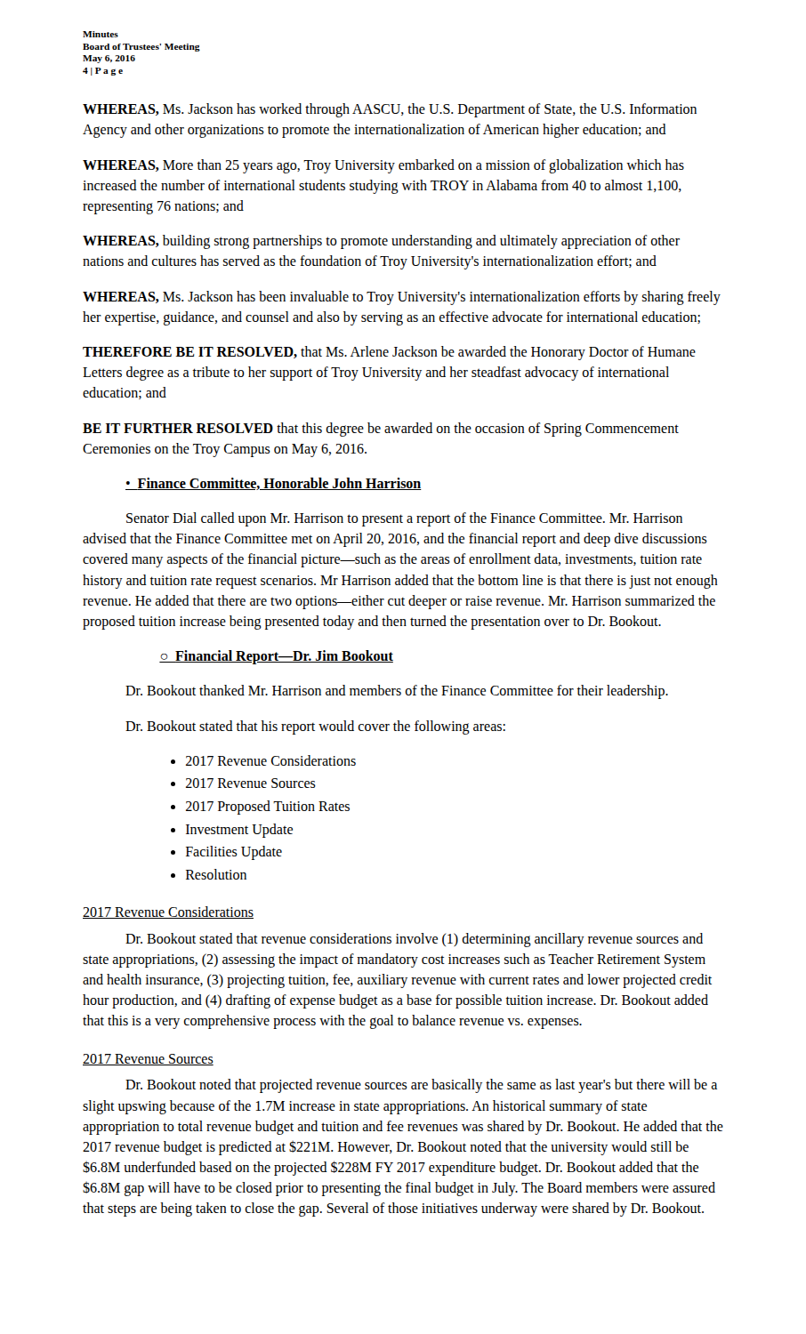Minutes
Board of Trustees' Meeting
May 6, 2016
4 | P a g e
WHEREAS, Ms. Jackson has worked through AASCU, the U.S. Department of State, the U.S. Information Agency and other organizations to promote the internationalization of American higher education; and
WHEREAS, More than 25 years ago, Troy University embarked on a mission of globalization which has increased the number of international students studying with TROY in Alabama from 40 to almost 1,100, representing 76 nations; and
WHEREAS, building strong partnerships to promote understanding and ultimately appreciation of other nations and cultures has served as the foundation of Troy University's internationalization effort; and
WHEREAS, Ms. Jackson has been invaluable to Troy University's internationalization efforts by sharing freely her expertise, guidance, and counsel and also by serving as an effective advocate for international education;
THEREFORE BE IT RESOLVED, that Ms. Arlene Jackson be awarded the Honorary Doctor of Humane Letters degree as a tribute to her support of Troy University and her steadfast advocacy of international education; and
BE IT FURTHER RESOLVED that this degree be awarded on the occasion of Spring Commencement Ceremonies on the Troy Campus on May 6, 2016.
Finance Committee, Honorable John Harrison
Senator Dial called upon Mr. Harrison to present a report of the Finance Committee. Mr. Harrison advised that the Finance Committee met on April 20, 2016, and the financial report and deep dive discussions covered many aspects of the financial picture—such as the areas of enrollment data, investments, tuition rate history and tuition rate request scenarios. Mr Harrison added that the bottom line is that there is just not enough revenue. He added that there are two options—either cut deeper or raise revenue. Mr. Harrison summarized the proposed tuition increase being presented today and then turned the presentation over to Dr. Bookout.
Financial Report—Dr. Jim Bookout
Dr. Bookout thanked Mr. Harrison and members of the Finance Committee for their leadership.
Dr. Bookout stated that his report would cover the following areas:
2017 Revenue Considerations
2017 Revenue Sources
2017 Proposed Tuition Rates
Investment Update
Facilities Update
Resolution
2017 Revenue Considerations
Dr. Bookout stated that revenue considerations involve (1) determining ancillary revenue sources and state appropriations, (2) assessing the impact of mandatory cost increases such as Teacher Retirement System and health insurance, (3) projecting tuition, fee, auxiliary revenue with current rates and lower projected credit hour production, and (4) drafting of expense budget as a base for possible tuition increase. Dr. Bookout added that this is a very comprehensive process with the goal to balance revenue vs. expenses.
2017 Revenue Sources
Dr. Bookout noted that projected revenue sources are basically the same as last year's but there will be a slight upswing because of the 1.7M increase in state appropriations. An historical summary of state appropriation to total revenue budget and tuition and fee revenues was shared by Dr. Bookout. He added that the 2017 revenue budget is predicted at $221M. However, Dr. Bookout noted that the university would still be $6.8M underfunded based on the projected $228M FY 2017 expenditure budget. Dr. Bookout added that the $6.8M gap will have to be closed prior to presenting the final budget in July. The Board members were assured that steps are being taken to close the gap. Several of those initiatives underway were shared by Dr. Bookout.